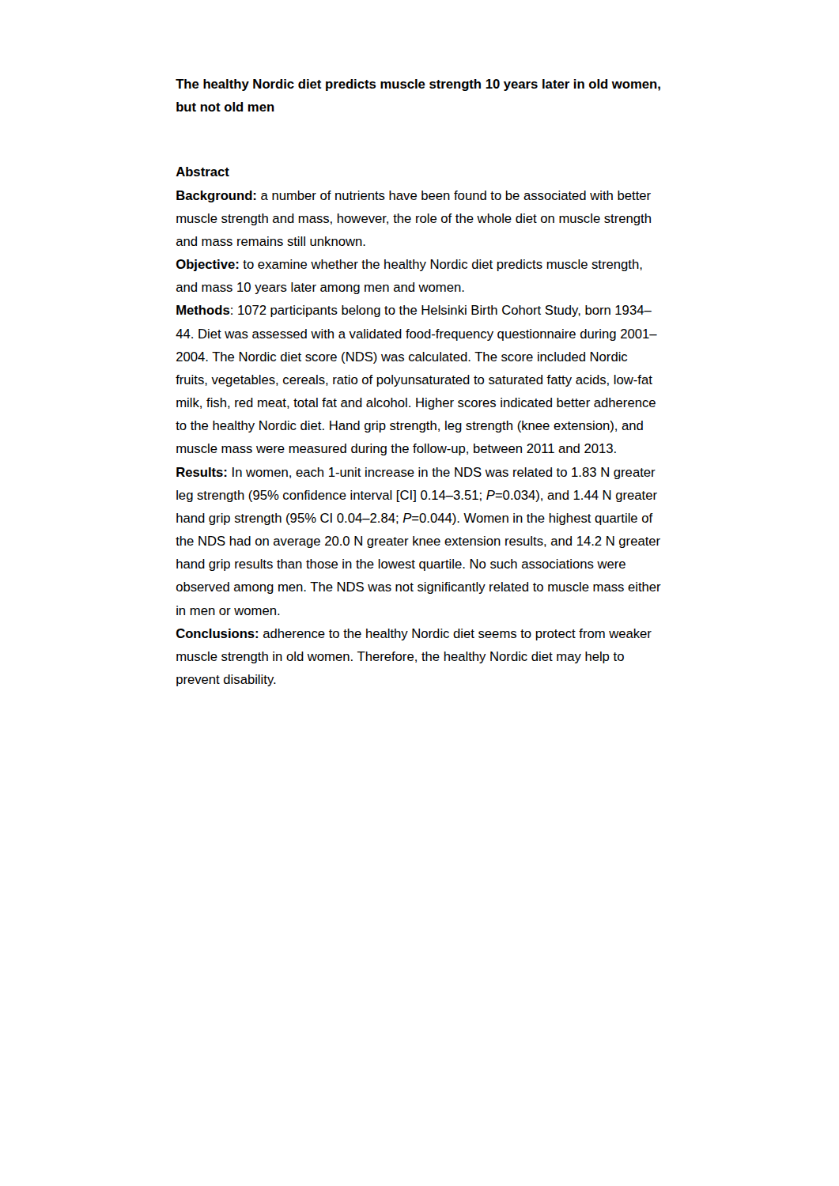The healthy Nordic diet predicts muscle strength 10 years later in old women, but not old men
Abstract
Background: a number of nutrients have been found to be associated with better muscle strength and mass, however, the role of the whole diet on muscle strength and mass remains still unknown.
Objective: to examine whether the healthy Nordic diet predicts muscle strength, and mass 10 years later among men and women.
Methods: 1072 participants belong to the Helsinki Birth Cohort Study, born 1934–44. Diet was assessed with a validated food-frequency questionnaire during 2001–2004. The Nordic diet score (NDS) was calculated. The score included Nordic fruits, vegetables, cereals, ratio of polyunsaturated to saturated fatty acids, low-fat milk, fish, red meat, total fat and alcohol. Higher scores indicated better adherence to the healthy Nordic diet. Hand grip strength, leg strength (knee extension), and muscle mass were measured during the follow-up, between 2011 and 2013.
Results: In women, each 1-unit increase in the NDS was related to 1.83 N greater leg strength (95% confidence interval [CI] 0.14–3.51; P=0.034), and 1.44 N greater hand grip strength (95% CI 0.04–2.84; P=0.044). Women in the highest quartile of the NDS had on average 20.0 N greater knee extension results, and 14.2 N greater hand grip results than those in the lowest quartile. No such associations were observed among men. The NDS was not significantly related to muscle mass either in men or women.
Conclusions: adherence to the healthy Nordic diet seems to protect from weaker muscle strength in old women. Therefore, the healthy Nordic diet may help to prevent disability.